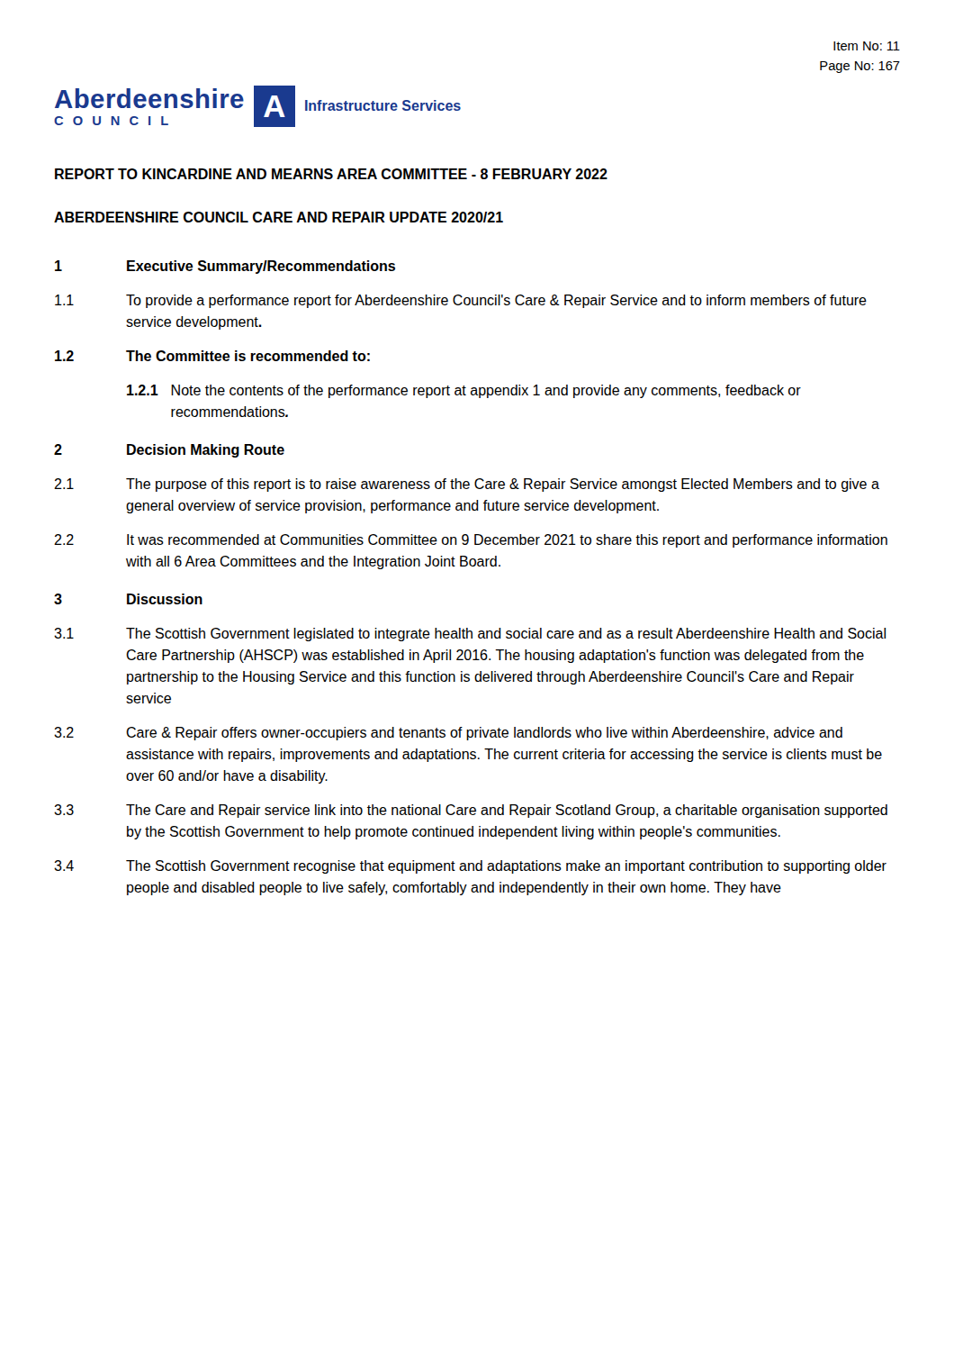Item No: 11
Page No: 167
Aberdeenshire
C O U N C I L
A
Infrastructure Services
REPORT TO KINCARDINE AND MEARNS AREA COMMITTEE - 8 FEBRUARY 2022
ABERDEENSHIRE COUNCIL CARE AND REPAIR UPDATE 2020/21
1 Executive Summary/Recommendations
1.1 To provide a performance report for Aberdeenshire Council's Care & Repair Service and to inform members of future service development.
1.2 The Committee is recommended to:
1.2.1 Note the contents of the performance report at appendix 1 and provide any comments, feedback or recommendations.
2 Decision Making Route
2.1 The purpose of this report is to raise awareness of the Care & Repair Service amongst Elected Members and to give a general overview of service provision, performance and future service development.
2.2 It was recommended at Communities Committee on 9 December 2021 to share this report and performance information with all 6 Area Committees and the Integration Joint Board.
3 Discussion
3.1 The Scottish Government legislated to integrate health and social care and as a result Aberdeenshire Health and Social Care Partnership (AHSCP) was established in April 2016. The housing adaptation's function was delegated from the partnership to the Housing Service and this function is delivered through Aberdeenshire Council's Care and Repair service
3.2 Care & Repair offers owner-occupiers and tenants of private landlords who live within Aberdeenshire, advice and assistance with repairs, improvements and adaptations. The current criteria for accessing the service is clients must be over 60 and/or have a disability.
3.3 The Care and Repair service link into the national Care and Repair Scotland Group, a charitable organisation supported by the Scottish Government to help promote continued independent living within people's communities.
3.4 The Scottish Government recognise that equipment and adaptations make an important contribution to supporting older people and disabled people to live safely, comfortably and independently in their own home. They have